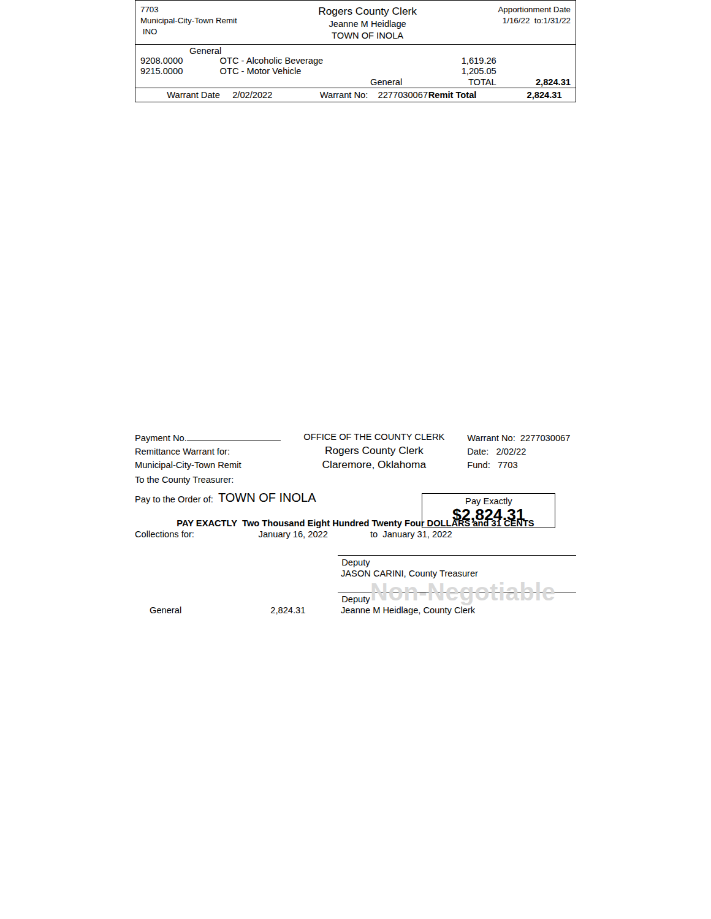7703
Municipal-City-Town Remit
INO
Rogers County Clerk
Jeanne M Heidlage
TOWN OF INOLA
Apportionment Date
1/16/22 to:1/31/22
General
| 9208.0000 | OTC - Alcoholic Beverage | 1,619.26 | |
| 9215.0000 | OTC - Motor Vehicle | 1,205.05 | |
| | General | TOTAL | 2,824.31 |
Warrant Date 2/02/2022
Warrant No: 2277030067
Remit Total
2,824.31
Payment No.
Remittance Warrant for:
Municipal-City-Town Remit
OFFICE OF THE COUNTY CLERK
Rogers County Clerk
Claremore, Oklahoma
Warrant No: 2277030067
Date: 2/02/22
Fund: 7703
To the County Treasurer:
Pay to the Order of:
TOWN OF INOLA
Pay Exactly
$2,824.31
PAY EXACTLY Two Thousand Eight Hundred Twenty Four DOLLARS and 31 CENTS
Collections for:
January 16, 2022
to January 31, 2022
General
2,824.31
Deputy
JASON CARINI, County Treasurer
Deputy
Jeanne M Heidlage, County Clerk
Non-Negotiable